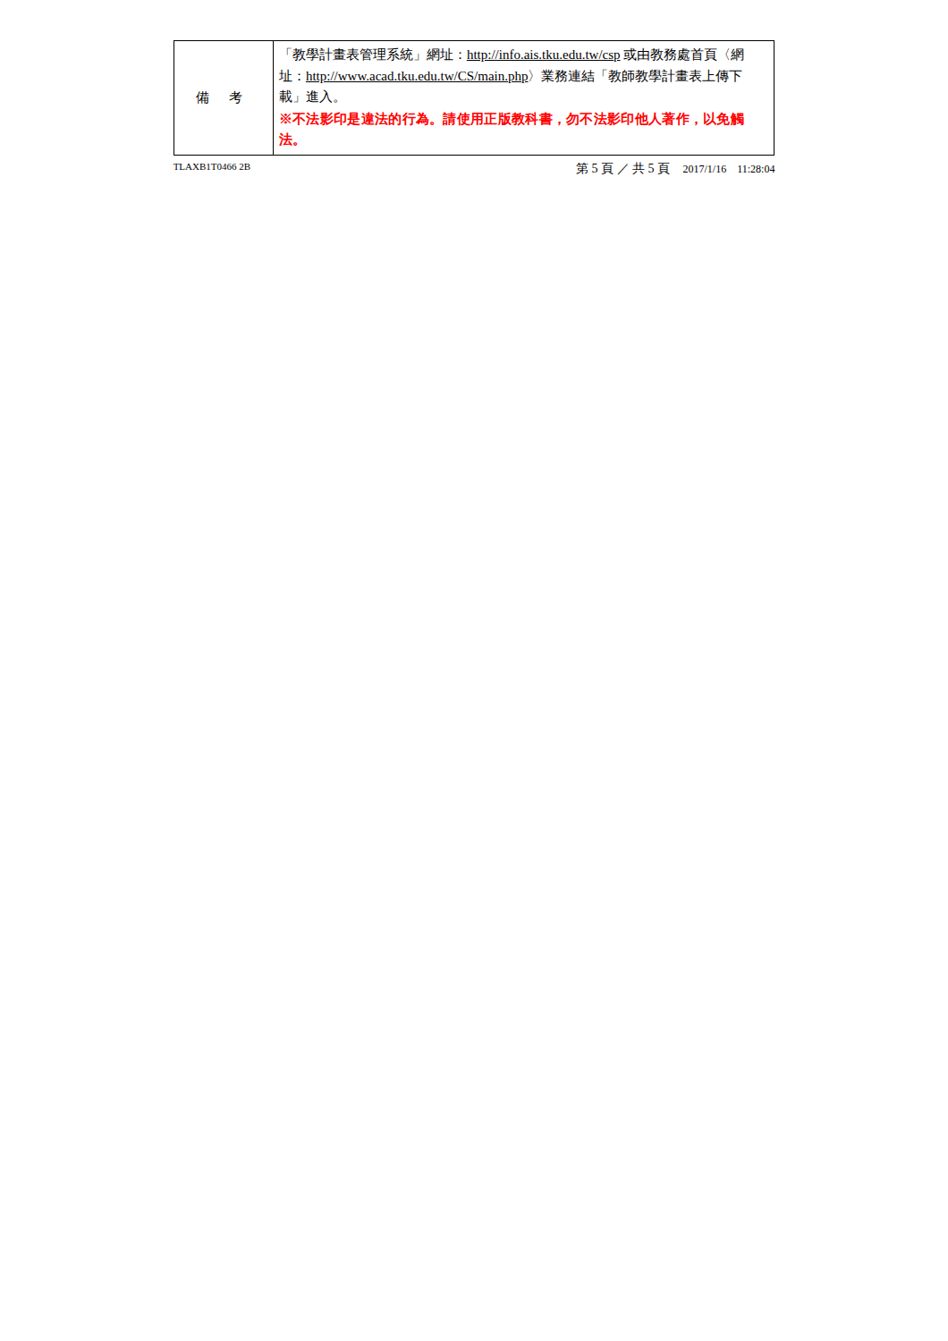| 備 考 | 「教學計畫表管理系統」網址： http://info.ais.tku.edu.tw/csp 或由教務處首頁〈網址： http://www.acad.tku.edu.tw/CS/main.php 〉業務連結「教師教學計畫表上傳下載」進入。 ※不法影印是違法的行為。請使用正版教科書，勿不法影印他人著作，以免觸法。 |
TLAXB1T0466 2B 第 5 頁 ／ 共 5 頁2017/1/16 11:28:04